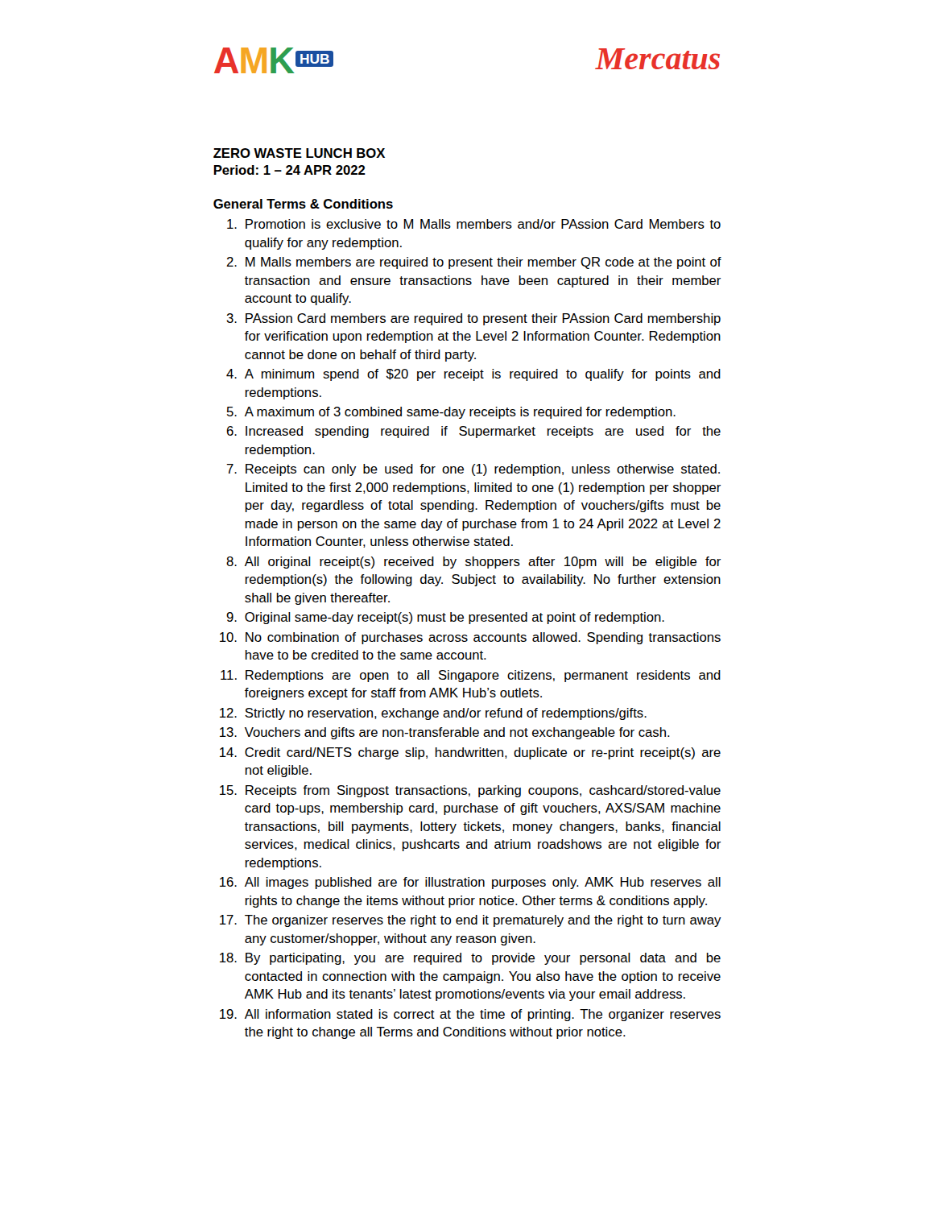AMKHUB
Mercatus
ZERO WASTE LUNCH BOX
Period: 1 – 24 APR 2022
General Terms & Conditions
Promotion is exclusive to M Malls members and/or PAssion Card Members to qualify for any redemption.
M Malls members are required to present their member QR code at the point of transaction and ensure transactions have been captured in their member account to qualify.
PAssion Card members are required to present their PAssion Card membership for verification upon redemption at the Level 2 Information Counter. Redemption cannot be done on behalf of third party.
A minimum spend of $20 per receipt is required to qualify for points and redemptions.
A maximum of 3 combined same-day receipts is required for redemption.
Increased spending required if Supermarket receipts are used for the redemption.
Receipts can only be used for one (1) redemption, unless otherwise stated. Limited to the first 2,000 redemptions, limited to one (1) redemption per shopper per day, regardless of total spending. Redemption of vouchers/gifts must be made in person on the same day of purchase from 1 to 24 April 2022 at Level 2 Information Counter, unless otherwise stated.
All original receipt(s) received by shoppers after 10pm will be eligible for redemption(s) the following day. Subject to availability. No further extension shall be given thereafter.
Original same-day receipt(s) must be presented at point of redemption.
No combination of purchases across accounts allowed. Spending transactions have to be credited to the same account.
Redemptions are open to all Singapore citizens, permanent residents and foreigners except for staff from AMK Hub’s outlets.
Strictly no reservation, exchange and/or refund of redemptions/gifts.
Vouchers and gifts are non-transferable and not exchangeable for cash.
Credit card/NETS charge slip, handwritten, duplicate or re-print receipt(s) are not eligible.
Receipts from Singpost transactions, parking coupons, cashcard/stored-value card top-ups, membership card, purchase of gift vouchers, AXS/SAM machine transactions, bill payments, lottery tickets, money changers, banks, financial services, medical clinics, pushcarts and atrium roadshows are not eligible for redemptions.
All images published are for illustration purposes only. AMK Hub reserves all rights to change the items without prior notice. Other terms & conditions apply.
The organizer reserves the right to end it prematurely and the right to turn away any customer/shopper, without any reason given.
By participating, you are required to provide your personal data and be contacted in connection with the campaign. You also have the option to receive AMK Hub and its tenants’ latest promotions/events via your email address.
All information stated is correct at the time of printing. The organizer reserves the right to change all Terms and Conditions without prior notice.